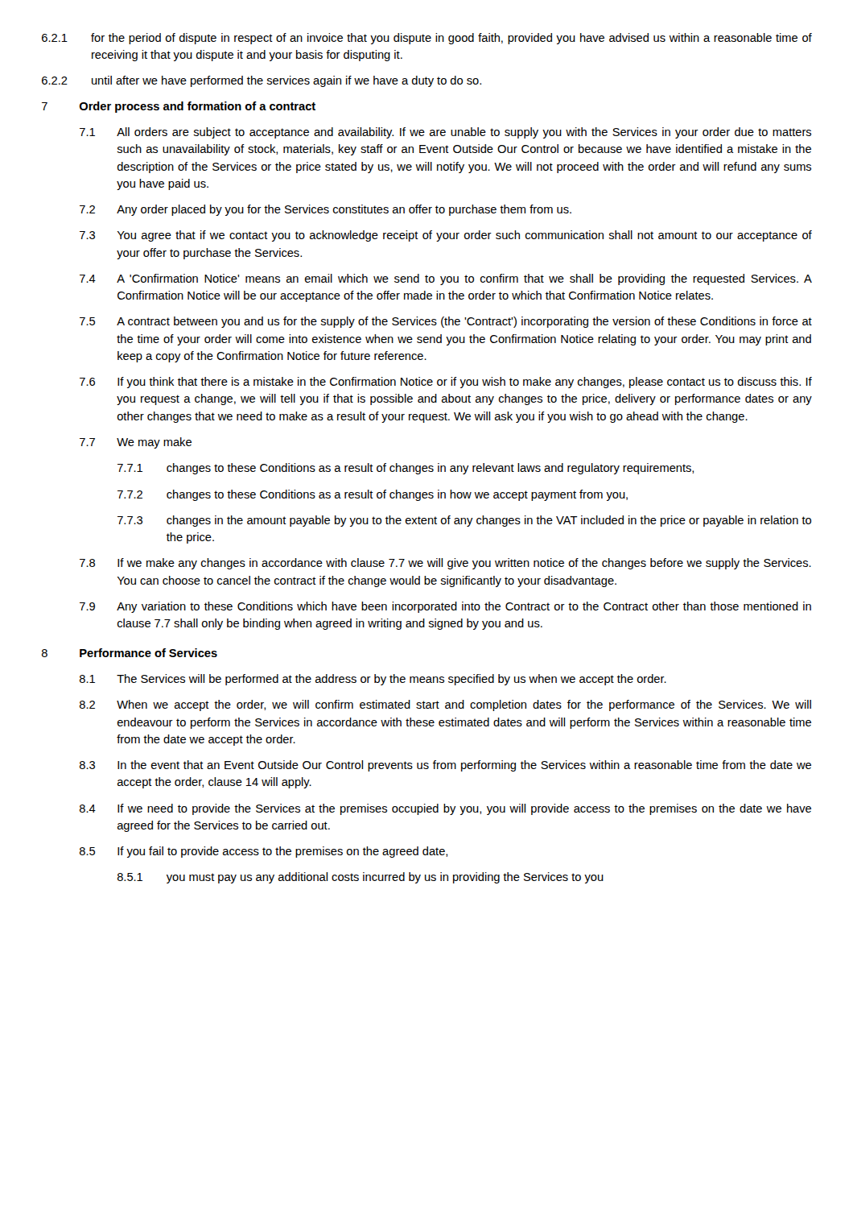6.2.1
for the period of dispute in respect of an invoice that you dispute in good faith, provided you have advised us within a reasonable time of receiving it that you dispute it and your basis for disputing it.
6.2.2
until after we have performed the services again if we have a duty to do so.
7
Order process and formation of a contract
7.1
All orders are subject to acceptance and availability. If we are unable to supply you with the Services in your order due to matters such as unavailability of stock, materials, key staff or an Event Outside Our Control or because we have identified a mistake in the description of the Services or the price stated by us, we will notify you. We will not proceed with the order and will refund any sums you have paid us.
7.2
Any order placed by you for the Services constitutes an offer to purchase them from us.
7.3
You agree that if we contact you to acknowledge receipt of your order such communication shall not amount to our acceptance of your offer to purchase the Services.
7.4
A 'Confirmation Notice' means an email which we send to you to confirm that we shall be providing the requested Services. A Confirmation Notice will be our acceptance of the offer made in the order to which that Confirmation Notice relates.
7.5
A contract between you and us for the supply of the Services (the 'Contract') incorporating the version of these Conditions in force at the time of your order will come into existence when we send you the Confirmation Notice relating to your order. You may print and keep a copy of the Confirmation Notice for future reference.
7.6
If you think that there is a mistake in the Confirmation Notice or if you wish to make any changes, please contact us to discuss this. If you request a change, we will tell you if that is possible and about any changes to the price, delivery or performance dates or any other changes that we need to make as a result of your request. We will ask you if you wish to go ahead with the change.
7.7
We may make
7.7.1
changes to these Conditions as a result of changes in any relevant laws and regulatory requirements,
7.7.2
changes to these Conditions as a result of changes in how we accept payment from you,
7.7.3
changes in the amount payable by you to the extent of any changes in the VAT included in the price or payable in relation to the price.
7.8
If we make any changes in accordance with clause 7.7 we will give you written notice of the changes before we supply the Services. You can choose to cancel the contract if the change would be significantly to your disadvantage.
7.9
Any variation to these Conditions which have been incorporated into the Contract or to the Contract other than those mentioned in clause 7.7 shall only be binding when agreed in writing and signed by you and us.
8
Performance of Services
8.1
The Services will be performed at the address or by the means specified by us when we accept the order.
8.2
When we accept the order, we will confirm estimated start and completion dates for the performance of the Services. We will endeavour to perform the Services in accordance with these estimated dates and will perform the Services within a reasonable time from the date we accept the order.
8.3
In the event that an Event Outside Our Control prevents us from performing the Services within a reasonable time from the date we accept the order, clause 14 will apply.
8.4
If we need to provide the Services at the premises occupied by you, you will provide access to the premises on the date we have agreed for the Services to be carried out.
8.5
If you fail to provide access to the premises on the agreed date,
8.5.1
you must pay us any additional costs incurred by us in providing the Services to you